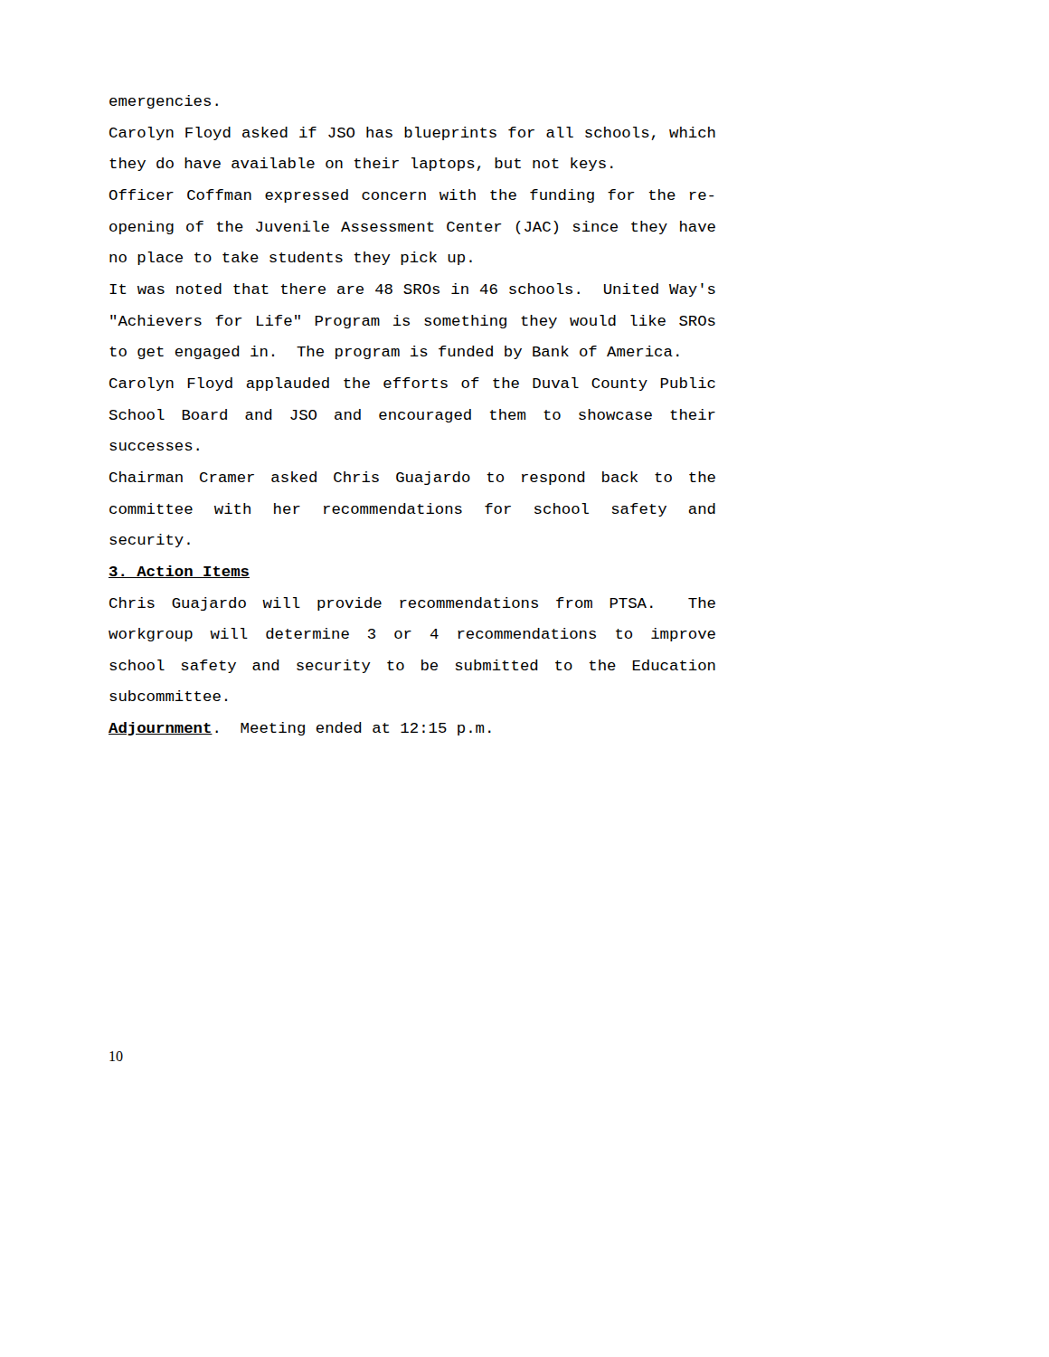emergencies.
Carolyn Floyd asked if JSO has blueprints for all schools, which they do have available on their laptops, but not keys.
Officer Coffman expressed concern with the funding for the re-opening of the Juvenile Assessment Center (JAC) since they have no place to take students they pick up.
It was noted that there are 48 SROs in 46 schools. United Way's "Achievers for Life" Program is something they would like SROs to get engaged in. The program is funded by Bank of America.
Carolyn Floyd applauded the efforts of the Duval County Public School Board and JSO and encouraged them to showcase their successes.
Chairman Cramer asked Chris Guajardo to respond back to the committee with her recommendations for school safety and security.
3. Action Items
Chris Guajardo will provide recommendations from PTSA. The workgroup will determine 3 or 4 recommendations to improve school safety and security to be submitted to the Education subcommittee.
Adjournment. Meeting ended at 12:15 p.m.
10